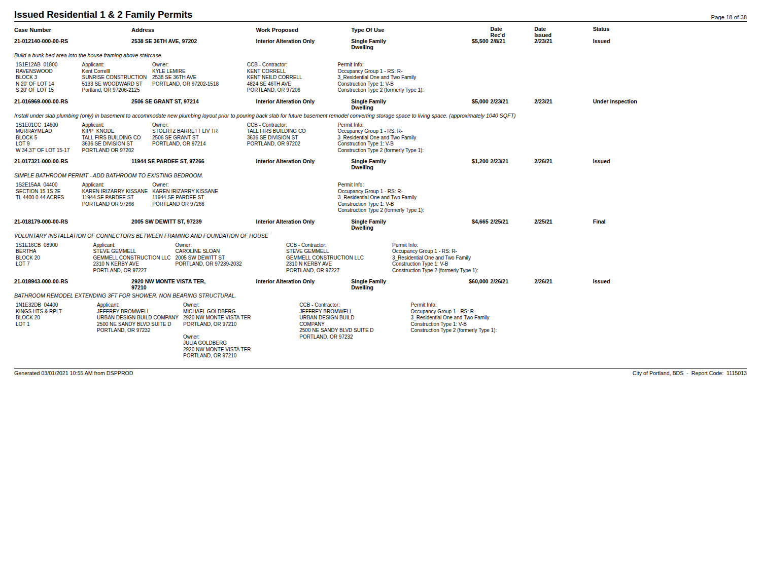Issued Residential 1 & 2 Family Permits
Page 18 of 38
| Case Number | Address | Work Proposed | Type Of Use | | | | |
| | | | | | Date Rec'd | Date Issued | Status |
| 21-012140-000-00-RS | 2538 SE 36TH AVE, 97202 | Interior Alteration Only | Single Family Dwelling | $5,500 | 2/8/21 | 2/23/21 | Issued |
Build a bunk bed area into the house framing above staircase.
| 1S1E12AB 01800 RAVENSWOOD BLOCK 3 N 20' OF LOT 14 S 20' OF LOT 15 | Applicant: Kent Correlll SUNRISE CONSTRUCTION 5133 SE WOODWARD ST Portland, OR 97206-2125 | Owner: KYLE LEMIRE 2538 SE 36TH AVE PORTLAND, OR 97202-1518 | CCB - Contractor: KENT CORRELL KENT NEILD CORRELL 4824 SE 46TH AVE PORTLAND, OR 97206 | Permit Info: Occupancy Group 1 - RS: R- 3_Residential One and Two Family Construction Type 1: V-B Construction Type 2 (formerly Type 1): |
| 21-016969-000-00-RS | 2506 SE GRANT ST, 97214 | Interior Alteration Only | Single Family Dwelling | $5,000 | 2/23/21 | 2/23/21 | Under Inspection |
Install under slab plumbing (only) in basement to accommodate new plumbing layout prior to pouring back slab for future basement remodel converting storage space to living space. (approximately 1040 SQFT)
| 1S1E01CC 14600 MURRAYMEAD BLOCK 5 LOT 9 W 34.37' OF LOT 15-17 | Applicant: KIPP KNODE TALL FIRS BUILDING CO 3636 SE DIVISION ST PORTLAND OR 97202 | Owner: STOERTZ BARRETT LIV TR 2506 SE GRANT ST PORTLAND, OR 97214 | CCB - Contractor: TALL FIRS BUILDING CO 3636 SE DIVISION ST PORTLAND, OR 97202 | Permit Info: Occupancy Group 1 - RS: R- 3_Residential One and Two Family Construction Type 1: V-B Construction Type 2 (formerly Type 1): |
| 21-017321-000-00-RS | 11944 SE PARDEE ST, 97266 | Interior Alteration Only | Single Family Dwelling | $1,200 | 2/23/21 | 2/26/21 | Issued |
SIMPLE BATHROOM PERMIT - ADD BATHROOM TO EXISTING BEDROOM.
| 1S2E15AA 04400 SECTION 15 1S 2E TL 4400 0.44 ACRES | Applicant: KAREN IRIZARRY KISSANE 11944 SE PARDEE ST PORTLAND OR 97266 | Owner: KAREN IRIZARRY KISSANE 11944 SE PARDEE ST PORTLAND OR 97266 | | Permit Info: Occupancy Group 1 - RS: R- 3_Residential One and Two Family Construction Type 1: V-B Construction Type 2 (formerly Type 1): |
| 21-018179-000-00-RS | 2005 SW DEWITT ST, 97239 | Interior Alteration Only | Single Family Dwelling | $4,665 | 2/25/21 | 2/25/21 | Final |
VOLUNTARY INSTALLATION OF CONNECTORS BETWEEN FRAMING AND FOUNDATION OF HOUSE
| 1S1E16CB 08900 BERTHA BLOCK 20 LOT 7 | Applicant: STEVE GEMMELL GEMMELL CONSTRUCTION LLC 2310 N KERBY AVE PORTLAND, OR 97227 | Owner: CAROLINE SLOAN 2005 SW DEWITT ST PORTLAND, OR 97239-2032 | CCB - Contractor: STEVE GEMMELL GEMMELL CONSTRUCTION LLC 2310 N KERBY AVE PORTLAND, OR 97227 | Permit Info: Occupancy Group 1 - RS: R- 3_Residential One and Two Family Construction Type 1: V-B Construction Type 2 (formerly Type 1): |
| 21-018943-000-00-RS | 2920 NW MONTE VISTA TER, 97210 | Interior Alteration Only | Single Family Dwelling | $60,000 | 2/26/21 | 2/26/21 | Issued |
BATHROOM REMODEL EXTENDING 3FT FOR SHOWER. NON BEARING STRUCTURAL.
| 1N1E32DB 04400 KINGS HTS & RPLT BLOCK 20 LOT 1 | Applicant: JEFFREY BROMWELL URBAN DESIGN BUILD COMPANY 2500 NE SANDY BLVD SUITE D PORTLAND, OR 97232 | Owner: MICHAEL GOLDBERG 2920 NW MONTE VISTA TER PORTLAND, OR 97210 Owner: JULIA GOLDBERG 2920 NW MONTE VISTA TER PORTLAND, OR 97210 | CCB - Contractor: JEFFREY BROMWELL URBAN DESIGN BUILD COMPANY 2500 NE SANDY BLVD SUITE D PORTLAND, OR 97232 | Permit Info: Occupancy Group 1 - RS: R- 3_Residential One and Two Family Construction Type 1: V-B Construction Type 2 (formerly Type 1): |
Generated 03/01/2021 10:55 AM from DSPPROD
City of Portland, BDS - Report Code: 1115013